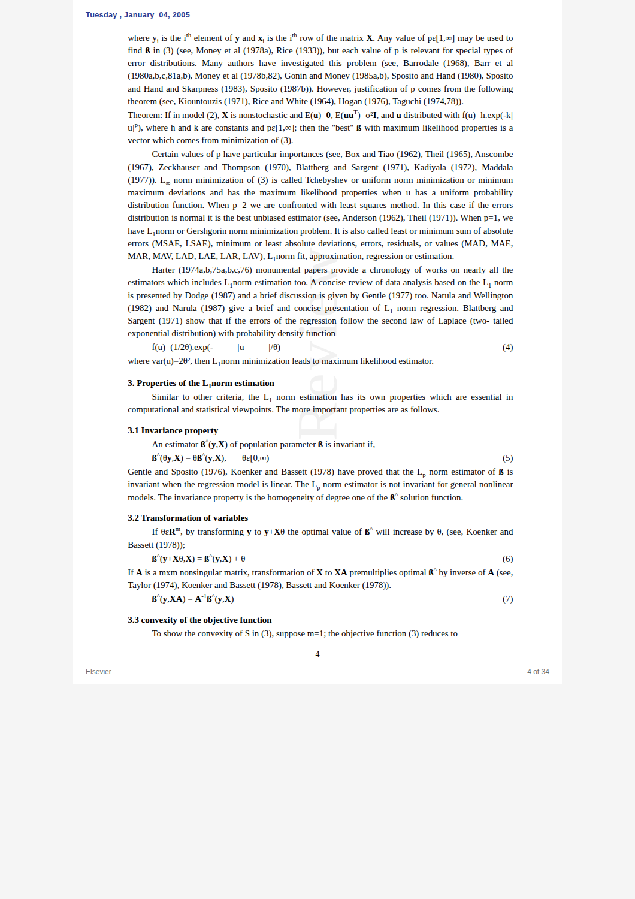Tuesday , January 04, 2005
Review
where yi is the ith element of y and xi is the ith row of the matrix X. Any value of pε[1,∞] may be used to find ß in (3) (see, Money et al (1978a), Rice (1933)), but each value of p is relevant for special types of error distributions. Many authors have investigated this problem (see, Barrodale (1968), Barr et al (1980a,b,c,81a,b), Money et al (1978b,82), Gonin and Money (1985a,b), Sposito and Hand (1980), Sposito and Hand and Skarpness (1983), Sposito (1987b)). However, justification of p comes from the following theorem (see, Kiountouzis (1971), Rice and White (1964), Hogan (1976), Taguchi (1974,78)).
Theorem: If in model (2), X is nonstochastic and E(u)=0, E(uuT)=σ²I, and u distributed with f(u)=h.exp(-k|u|p), where h and k are constants and pε[1,∞]; then the "best" ß with maximum likelihood properties is a vector which comes from minimization of (3).
Certain values of p have particular importances (see, Box and Tiao (1962), Theil (1965), Anscombe (1967), Zeckhauser and Thompson (1970), Blattberg and Sargent (1971), Kadiyala (1972), Maddala (1977)). L∞ norm minimization of (3) is called Tchebyshev or uniform norm minimization or minimum maximum deviations and has the maximum likelihood properties when u has a uniform probability distribution function. When p=2 we are confronted with least squares method. In this case if the errors distribution is normal it is the best unbiased estimator (see, Anderson (1962), Theil (1971)). When p=1, we have L1norm or Gershgorin norm minimization problem. It is also called least or minimum sum of absolute errors (MSAE, LSAE), minimum or least absolute deviations, errors, residuals, or values (MAD, MAE, MAR, MAV, LAD, LAE, LAR, LAV), L1norm fit, approximation, regression or estimation.
Harter (1974a,b,75a,b,c,76) monumental papers provide a chronology of works on nearly all the estimators which includes L1norm estimation too. A concise review of data analysis based on the L1 norm is presented by Dodge (1987) and a brief discussion is given by Gentle (1977) too. Narula and Wellington (1982) and Narula (1987) give a brief and concise presentation of L1 norm regression. Blattberg and Sargent (1971) show that if the errors of the regression follow the second law of Laplace (two- tailed exponential distribution) with probability density function
f(u)=(1/2θ).exp(-|u|/θ) (4)
where var(u)=2θ², then L1norm minimization leads to maximum likelihood estimator.
3. Properties of the L1norm estimation
Similar to other criteria, the L1 norm estimation has its own properties which are essential in computational and statistical viewpoints. The more important properties are as follows.
3.1 Invariance property
An estimator ß^(y,X) of population parameter ß is invariant if,
ß^(θy,X) = θß^(y,X), θε[0,∞) (5)
Gentle and Sposito (1976), Koenker and Bassett (1978) have proved that the Lp norm estimator of ß is invariant when the regression model is linear. The Lp norm estimator is not invariant for general nonlinear models. The invariance property is the homogeneity of degree one of the ß^ solution function.
3.2 Transformation of variables
If θεRm, by transforming y to y+Xθ the optimal value of ß^ will increase by θ, (see, Koenker and Bassett (1978));
ß^(y+Xθ,X) = ß^(y,X) + θ (6)
If A is a mxm nonsingular matrix, transformation of X to XA premultiplies optimal ß^ by inverse of A (see, Taylor (1974), Koenker and Bassett (1978), Bassett and Koenker (1978)).
ß^(y,XA) = A-1ß^(y,X) (7)
3.3 convexity of the objective function
To show the convexity of S in (3), suppose m=1; the objective function (3) reduces to
4
Elsevier
4 of 34